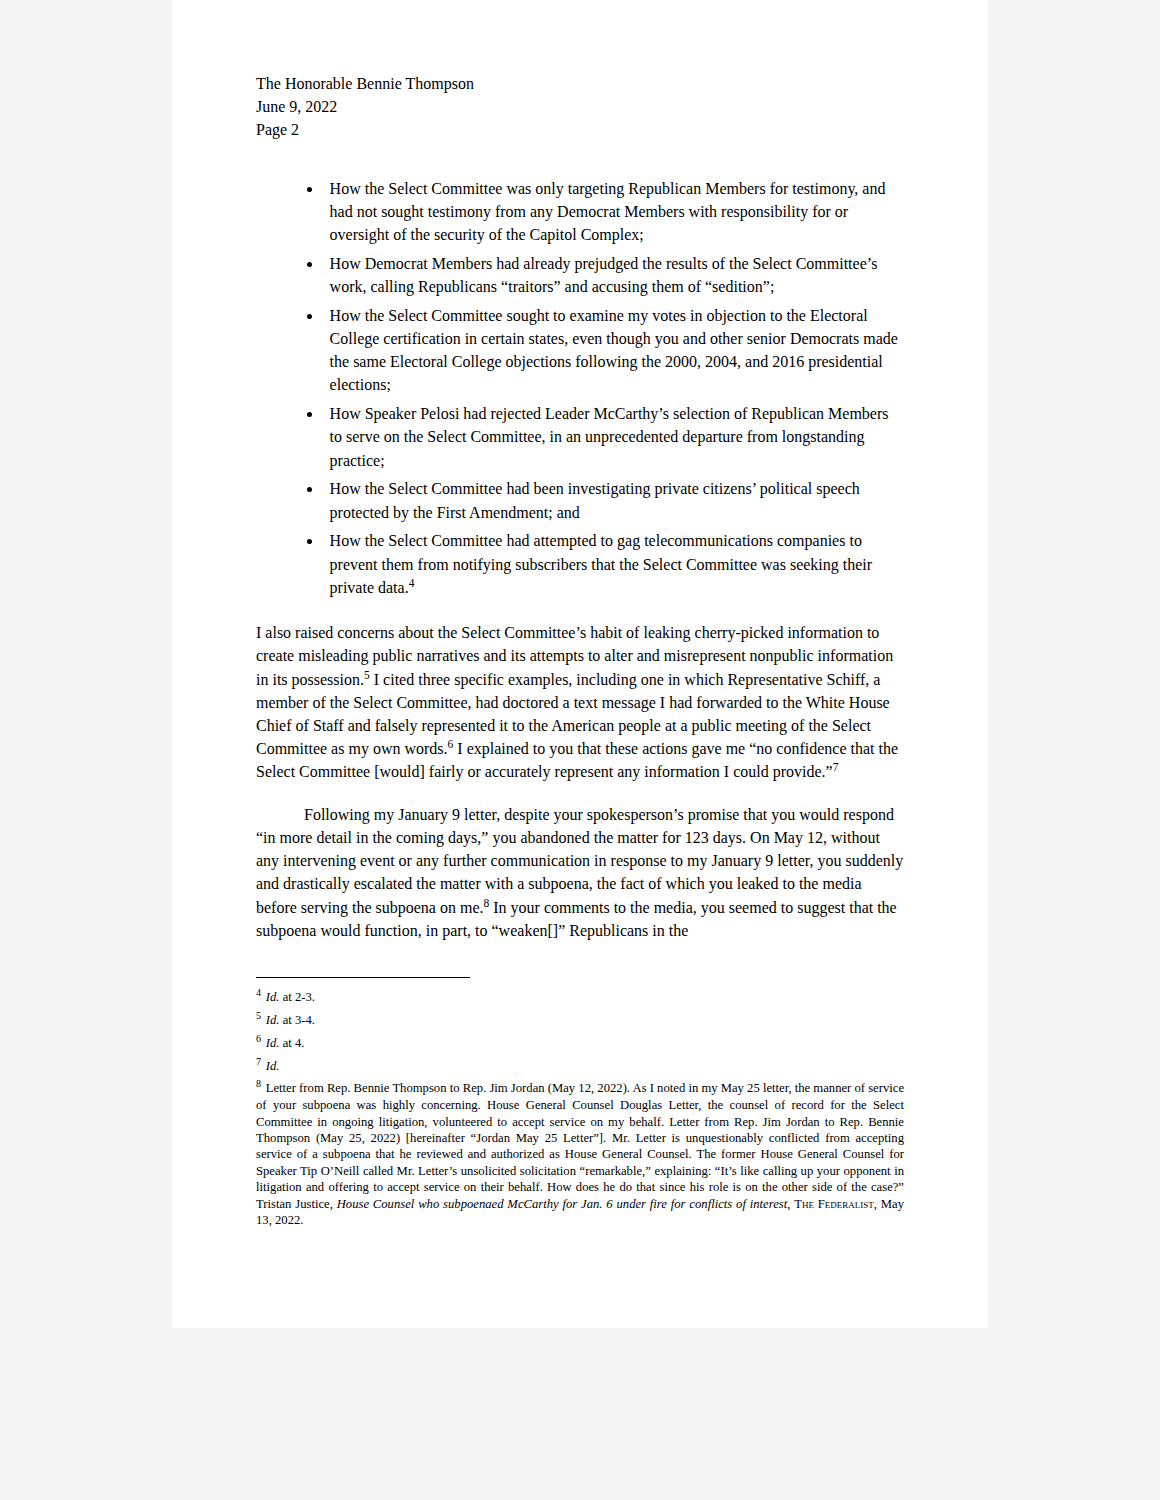The Honorable Bennie Thompson
June 9, 2022
Page 2
How the Select Committee was only targeting Republican Members for testimony, and had not sought testimony from any Democrat Members with responsibility for or oversight of the security of the Capitol Complex;
How Democrat Members had already prejudged the results of the Select Committee’s work, calling Republicans “traitors” and accusing them of “sedition”;
How the Select Committee sought to examine my votes in objection to the Electoral College certification in certain states, even though you and other senior Democrats made the same Electoral College objections following the 2000, 2004, and 2016 presidential elections;
How Speaker Pelosi had rejected Leader McCarthy’s selection of Republican Members to serve on the Select Committee, in an unprecedented departure from longstanding practice;
How the Select Committee had been investigating private citizens’ political speech protected by the First Amendment; and
How the Select Committee had attempted to gag telecommunications companies to prevent them from notifying subscribers that the Select Committee was seeking their private data.4
I also raised concerns about the Select Committee’s habit of leaking cherry-picked information to create misleading public narratives and its attempts to alter and misrepresent nonpublic information in its possession.5 I cited three specific examples, including one in which Representative Schiff, a member of the Select Committee, had doctored a text message I had forwarded to the White House Chief of Staff and falsely represented it to the American people at a public meeting of the Select Committee as my own words.6 I explained to you that these actions gave me “no confidence that the Select Committee [would] fairly or accurately represent any information I could provide.”7
Following my January 9 letter, despite your spokesperson’s promise that you would respond “in more detail in the coming days,” you abandoned the matter for 123 days. On May 12, without any intervening event or any further communication in response to my January 9 letter, you suddenly and drastically escalated the matter with a subpoena, the fact of which you leaked to the media before serving the subpoena on me.8 In your comments to the media, you seemed to suggest that the subpoena would function, in part, to “weaken[]” Republicans in the
4 Id. at 2-3.
5 Id. at 3-4.
6 Id. at 4.
7 Id.
8 Letter from Rep. Bennie Thompson to Rep. Jim Jordan (May 12, 2022). As I noted in my May 25 letter, the manner of service of your subpoena was highly concerning. House General Counsel Douglas Letter, the counsel of record for the Select Committee in ongoing litigation, volunteered to accept service on my behalf. Letter from Rep. Jim Jordan to Rep. Bennie Thompson (May 25, 2022) [hereinafter “Jordan May 25 Letter”]. Mr. Letter is unquestionably conflicted from accepting service of a subpoena that he reviewed and authorized as House General Counsel. The former House General Counsel for Speaker Tip O’Neill called Mr. Letter’s unsolicited solicitation “remarkable,” explaining: “It’s like calling up your opponent in litigation and offering to accept service on their behalf. How does he do that since his role is on the other side of the case?” Tristan Justice, House Counsel who subpoenaed McCarthy for Jan. 6 under fire for conflicts of interest, The Federalist, May 13, 2022.